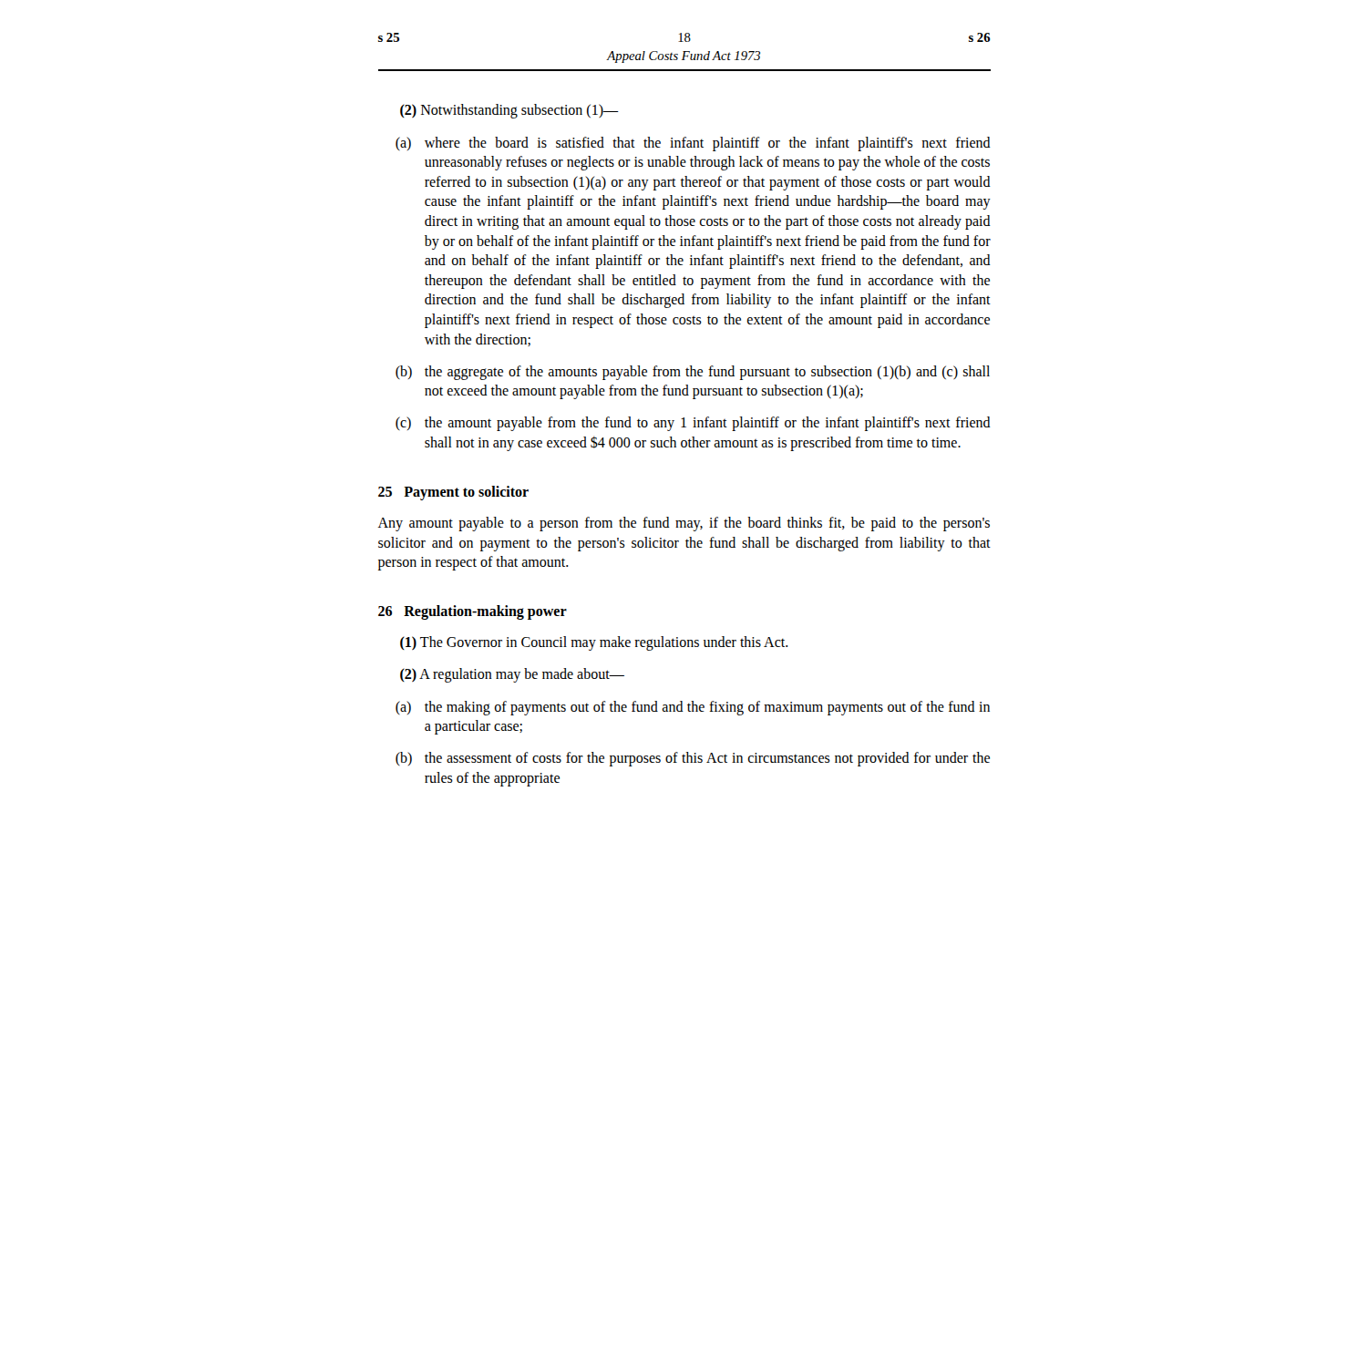s 25
18 Appeal Costs Fund Act 1973
s 26
(2) Notwithstanding subsection (1)—
(a) where the board is satisfied that the infant plaintiff or the infant plaintiff's next friend unreasonably refuses or neglects or is unable through lack of means to pay the whole of the costs referred to in subsection (1)(a) or any part thereof or that payment of those costs or part would cause the infant plaintiff or the infant plaintiff's next friend undue hardship—the board may direct in writing that an amount equal to those costs or to the part of those costs not already paid by or on behalf of the infant plaintiff or the infant plaintiff's next friend be paid from the fund for and on behalf of the infant plaintiff or the infant plaintiff's next friend to the defendant, and thereupon the defendant shall be entitled to payment from the fund in accordance with the direction and the fund shall be discharged from liability to the infant plaintiff or the infant plaintiff's next friend in respect of those costs to the extent of the amount paid in accordance with the direction;
(b) the aggregate of the amounts payable from the fund pursuant to subsection (1)(b) and (c) shall not exceed the amount payable from the fund pursuant to subsection (1)(a);
(c) the amount payable from the fund to any 1 infant plaintiff or the infant plaintiff's next friend shall not in any case exceed $4 000 or such other amount as is prescribed from time to time.
25 Payment to solicitor
Any amount payable to a person from the fund may, if the board thinks fit, be paid to the person's solicitor and on payment to the person's solicitor the fund shall be discharged from liability to that person in respect of that amount.
26 Regulation-making power
(1) The Governor in Council may make regulations under this Act.
(2) A regulation may be made about—
(a) the making of payments out of the fund and the fixing of maximum payments out of the fund in a particular case;
(b) the assessment of costs for the purposes of this Act in circumstances not provided for under the rules of the appropriate